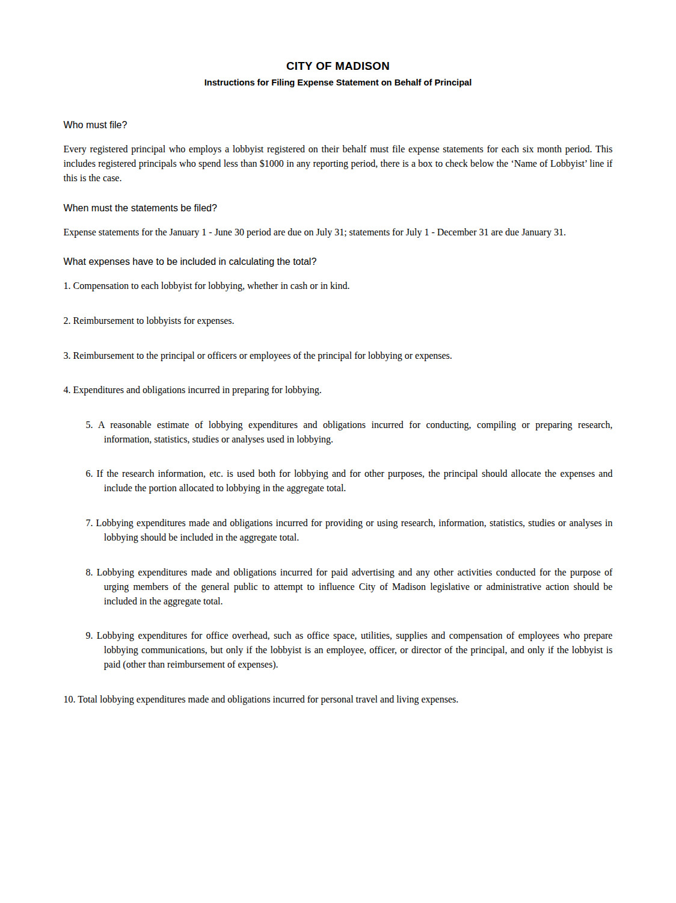CITY OF MADISON
Instructions for Filing Expense Statement on Behalf of Principal
Who must file?
Every registered principal who employs a lobbyist registered on their behalf must file expense statements for each six month period. This includes registered principals who spend less than $1000 in any reporting period, there is a box to check below the ‘Name of Lobbyist’ line if this is the case.
When must the statements be filed?
Expense statements for the January 1 - June 30 period are due on July 31; statements for July 1 - December 31 are due January 31.
What expenses have to be included in calculating the total?
1. Compensation to each lobbyist for lobbying, whether in cash or in kind.
2. Reimbursement to lobbyists for expenses.
3. Reimbursement to the principal or officers or employees of the principal for lobbying or expenses.
4. Expenditures and obligations incurred in preparing for lobbying.
5. A reasonable estimate of lobbying expenditures and obligations incurred for conducting, compiling or preparing research, information, statistics, studies or analyses used in lobbying.
6. If the research information, etc. is used both for lobbying and for other purposes, the principal should allocate the expenses and include the portion allocated to lobbying in the aggregate total.
7. Lobbying expenditures made and obligations incurred for providing or using research, information, statistics, studies or analyses in lobbying should be included in the aggregate total.
8. Lobbying expenditures made and obligations incurred for paid advertising and any other activities conducted for the purpose of urging members of the general public to attempt to influence City of Madison legislative or administrative action should be included in the aggregate total.
9. Lobbying expenditures for office overhead, such as office space, utilities, supplies and compensation of employees who prepare lobbying communications, but only if the lobbyist is an employee, officer, or director of the principal, and only if the lobbyist is paid (other than reimbursement of expenses).
10. Total lobbying expenditures made and obligations incurred for personal travel and living expenses.